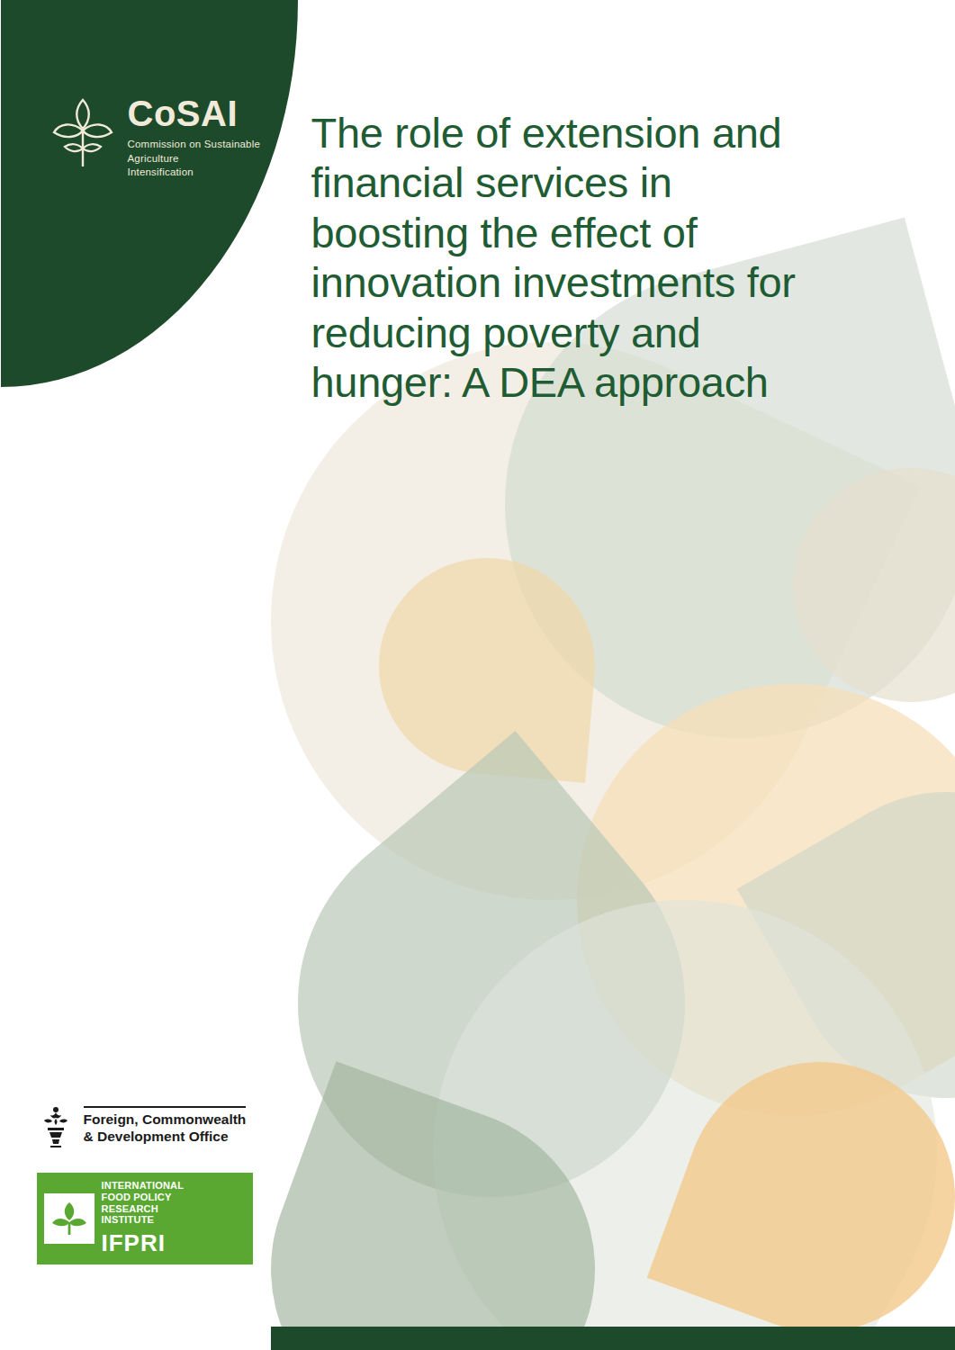CoSAI Commission on Sustainable
Agriculture
Intensification
The role of extension and financial services in boosting the effect of innovation investments for reducing poverty and hunger: A DEA approach
Foreign, Commonwealth
& Development Office
INTERNATIONAL
FOOD POLICY
RESEARCH
INSTITUTE
IFPRI